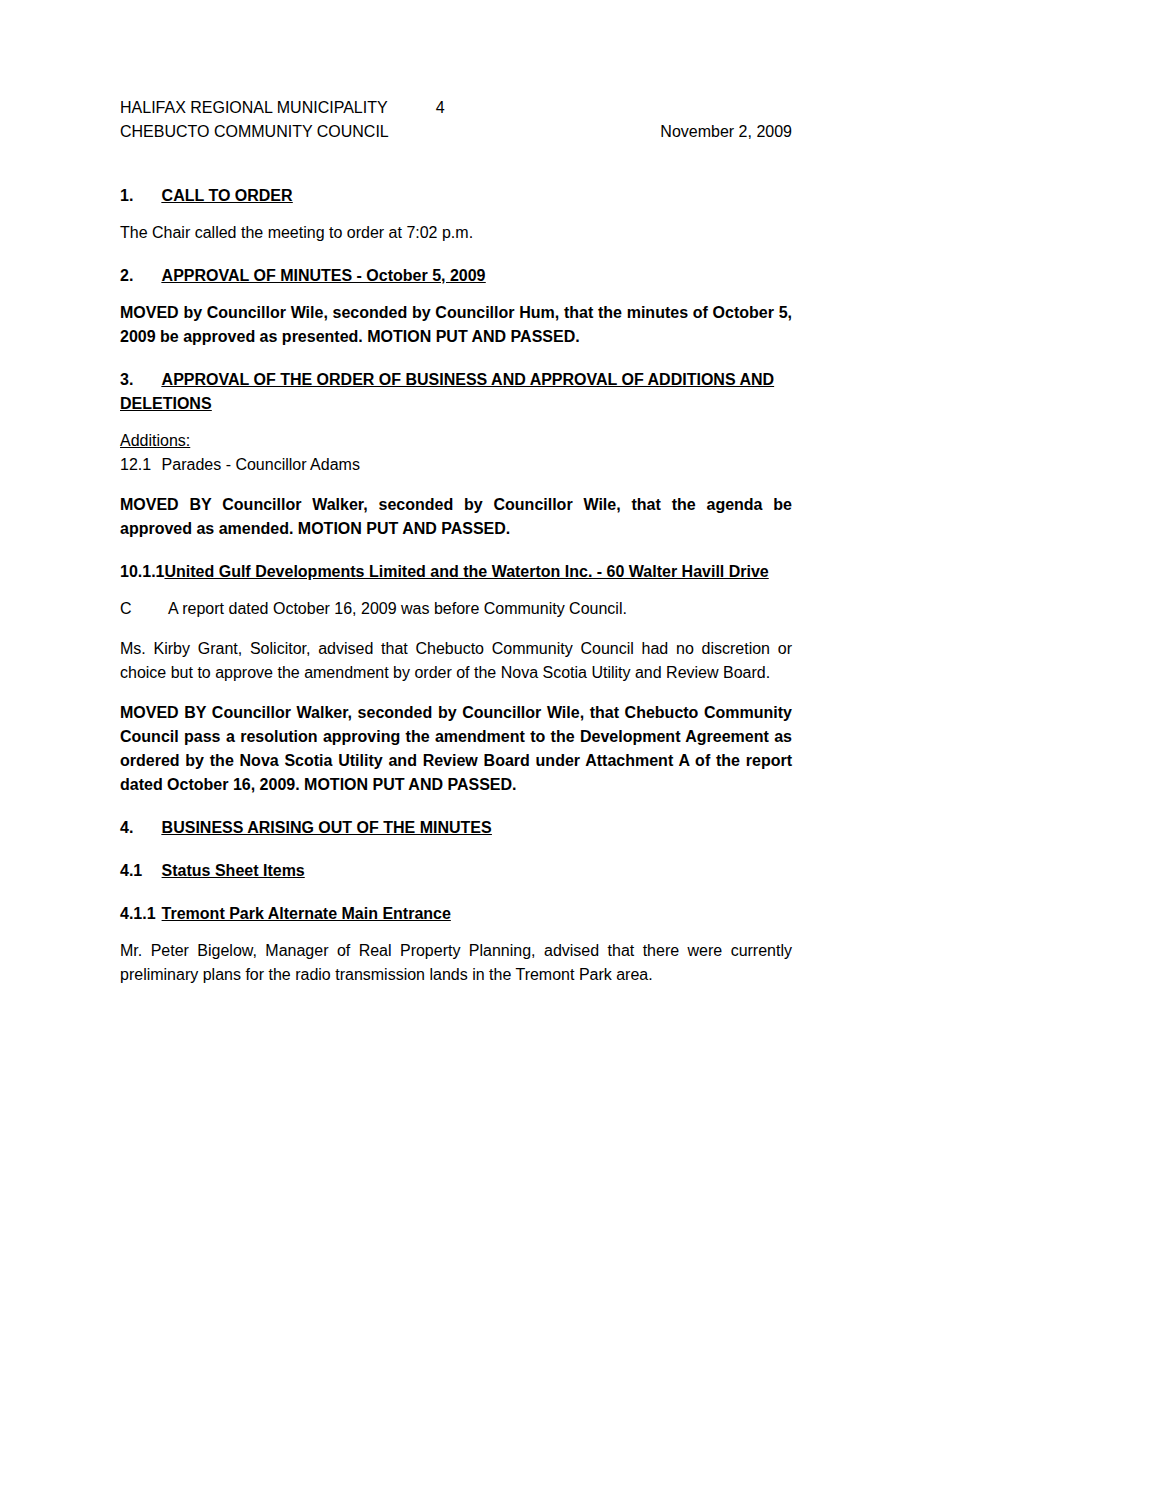Halifax Regional Municipality 4
Chebucto Community Council November 2, 2009
1. CALL TO ORDER
The Chair called the meeting to order at 7:02 p.m.
2. APPROVAL OF MINUTES - October 5, 2009
MOVED by Councillor Wile, seconded by Councillor Hum, that the minutes of October 5, 2009 be approved as presented. MOTION PUT AND PASSED.
3. APPROVAL OF THE ORDER OF BUSINESS AND APPROVAL OF ADDITIONS AND DELETIONS
Additions:
12.1 Parades - Councillor Adams
MOVED BY Councillor Walker, seconded by Councillor Wile, that the agenda be approved as amended. MOTION PUT AND PASSED.
10.1.1 United Gulf Developments Limited and the Waterton Inc. - 60 Walter Havill Drive
C A report dated October 16, 2009 was before Community Council.
Ms. Kirby Grant, Solicitor, advised that Chebucto Community Council had no discretion or choice but to approve the amendment by order of the Nova Scotia Utility and Review Board.
MOVED BY Councillor Walker, seconded by Councillor Wile, that Chebucto Community Council pass a resolution approving the amendment to the Development Agreement as ordered by the Nova Scotia Utility and Review Board under Attachment A of the report dated October 16, 2009. MOTION PUT AND PASSED.
4. BUSINESS ARISING OUT OF THE MINUTES
4.1 Status Sheet Items
4.1.1 Tremont Park Alternate Main Entrance
Mr. Peter Bigelow, Manager of Real Property Planning, advised that there were currently preliminary plans for the radio transmission lands in the Tremont Park area.